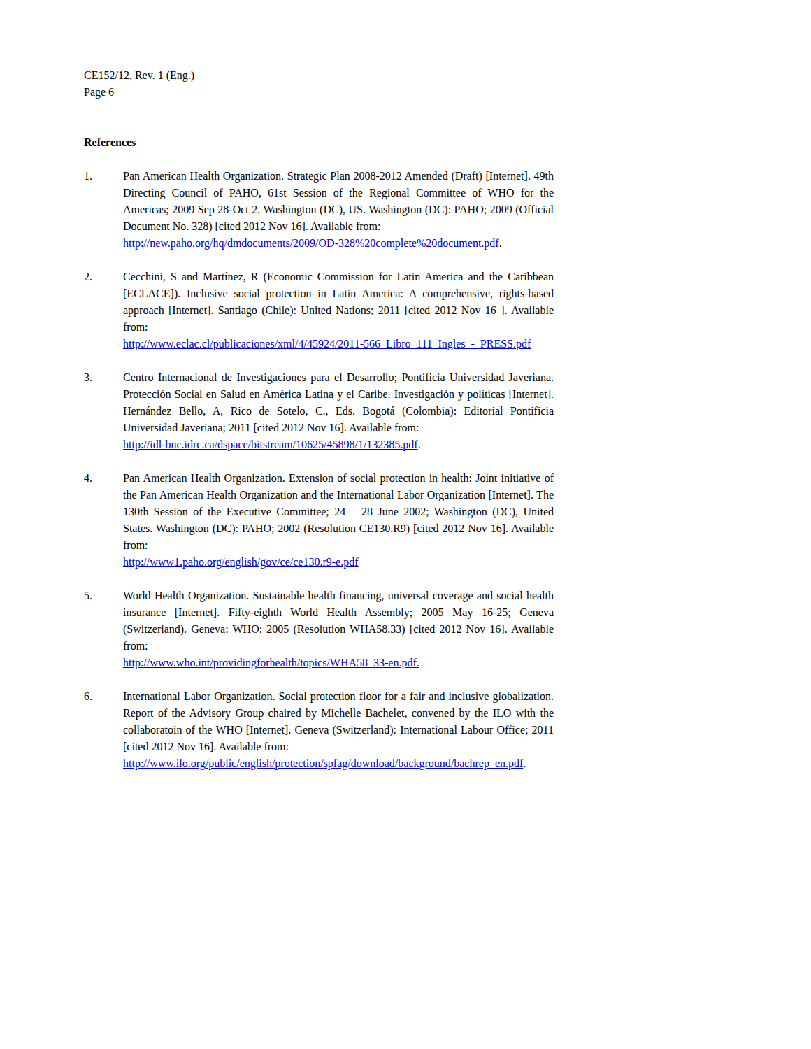CE152/12, Rev. 1 (Eng.)
Page 6
References
Pan American Health Organization. Strategic Plan 2008-2012 Amended (Draft) [Internet]. 49th Directing Council of PAHO, 61st Session of the Regional Committee of WHO for the Americas; 2009 Sep 28-Oct 2. Washington (DC), US. Washington (DC): PAHO; 2009 (Official Document No. 328) [cited 2012 Nov 16]. Available from:
http://new.paho.org/hq/dmdocuments/2009/OD-328%20complete%20document.pdf.
Cecchini, S and Martínez, R (Economic Commission for Latin America and the Caribbean [ECLACE]). Inclusive social protection in Latin America: A comprehensive, rights-based approach [Internet]. Santiago (Chile): United Nations; 2011 [cited 2012 Nov 16 ]. Available from:
http://www.eclac.cl/publicaciones/xml/4/45924/2011-566_Libro_111_Ingles_-_PRESS.pdf
Centro Internacional de Investigaciones para el Desarrollo; Pontificia Universidad Javeriana. Protección Social en Salud en América Latina y el Caribe. Investigación y políticas [Internet]. Hernández Bello, A, Rico de Sotelo, C., Eds. Bogotá (Colombia): Editorial Pontificia Universidad Javeriana; 2011 [cited 2012 Nov 16]. Available from:
http://idl-bnc.idrc.ca/dspace/bitstream/10625/45898/1/132385.pdf.
Pan American Health Organization. Extension of social protection in health: Joint initiative of the Pan American Health Organization and the International Labor Organization [Internet]. The 130th Session of the Executive Committee; 24 – 28 June 2002; Washington (DC), United States. Washington (DC): PAHO; 2002 (Resolution CE130.R9) [cited 2012 Nov 16]. Available from:
http://www1.paho.org/english/gov/ce/ce130.r9-e.pdf
World Health Organization. Sustainable health financing, universal coverage and social health insurance [Internet]. Fifty-eighth World Health Assembly; 2005 May 16-25; Geneva (Switzerland). Geneva: WHO; 2005 (Resolution WHA58.33) [cited 2012 Nov 16]. Available from:
http://www.who.int/providingforhealth/topics/WHA58_33-en.pdf.
International Labor Organization. Social protection floor for a fair and inclusive globalization. Report of the Advisory Group chaired by Michelle Bachelet, convened by the ILO with the collaboratoin of the WHO [Internet]. Geneva (Switzerland): International Labour Office; 2011 [cited 2012 Nov 16]. Available from:
http://www.ilo.org/public/english/protection/spfag/download/background/bachrep_en.pdf.